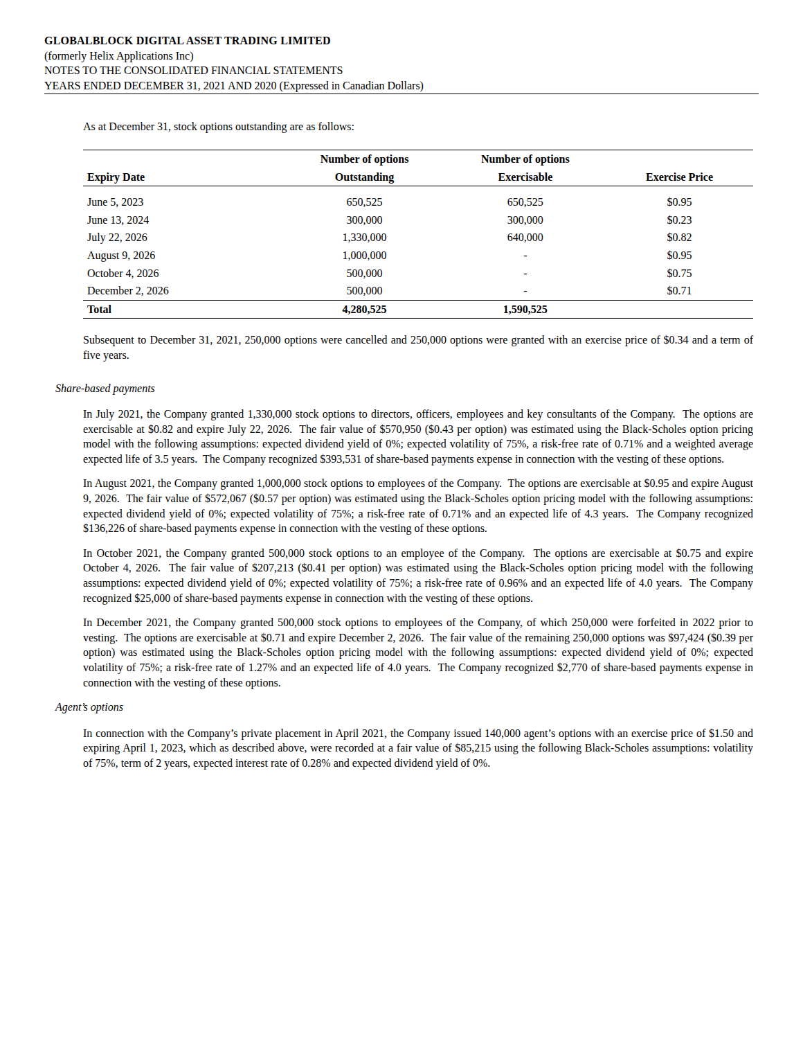GlobalBlock Digital Asset Trading Limited (formerly Helix Applications Inc) NOTES TO THE CONSOLIDATED FINANCIAL STATEMENTS YEARS ENDED DECEMBER 31, 2021 AND 2020 (Expressed in Canadian Dollars)
As at December 31, stock options outstanding are as follows:
| | Number of options | Number of options | |
| --- | --- | --- | --- |
| Expiry Date | Outstanding | Exercisable | Exercise Price |
| June 5, 2023 | 650,525 | 650,525 | $0.95 |
| June 13, 2024 | 300,000 | 300,000 | $0.23 |
| July 22, 2026 | 1,330,000 | 640,000 | $0.82 |
| August 9, 2026 | 1,000,000 | - | $0.95 |
| October 4, 2026 | 500,000 | - | $0.75 |
| December 2, 2026 | 500,000 | - | $0.71 |
| Total | 4,280,525 | 1,590,525 | |
Subsequent to December 31, 2021, 250,000 options were cancelled and 250,000 options were granted with an exercise price of $0.34 and a term of five years.
Share-based payments
In July 2021, the Company granted 1,330,000 stock options to directors, officers, employees and key consultants of the Company. The options are exercisable at $0.82 and expire July 22, 2026. The fair value of $570,950 ($0.43 per option) was estimated using the Black-Scholes option pricing model with the following assumptions: expected dividend yield of 0%; expected volatility of 75%, a risk-free rate of 0.71% and a weighted average expected life of 3.5 years. The Company recognized $393,531 of share-based payments expense in connection with the vesting of these options.
In August 2021, the Company granted 1,000,000 stock options to employees of the Company. The options are exercisable at $0.95 and expire August 9, 2026. The fair value of $572,067 ($0.57 per option) was estimated using the Black-Scholes option pricing model with the following assumptions: expected dividend yield of 0%; expected volatility of 75%; a risk-free rate of 0.71% and an expected life of 4.3 years. The Company recognized $136,226 of share-based payments expense in connection with the vesting of these options.
In October 2021, the Company granted 500,000 stock options to an employee of the Company. The options are exercisable at $0.75 and expire October 4, 2026. The fair value of $207,213 ($0.41 per option) was estimated using the Black-Scholes option pricing model with the following assumptions: expected dividend yield of 0%; expected volatility of 75%; a risk-free rate of 0.96% and an expected life of 4.0 years. The Company recognized $25,000 of share-based payments expense in connection with the vesting of these options.
In December 2021, the Company granted 500,000 stock options to employees of the Company, of which 250,000 were forfeited in 2022 prior to vesting. The options are exercisable at $0.71 and expire December 2, 2026. The fair value of the remaining 250,000 options was $97,424 ($0.39 per option) was estimated using the Black-Scholes option pricing model with the following assumptions: expected dividend yield of 0%; expected volatility of 75%; a risk-free rate of 1.27% and an expected life of 4.0 years. The Company recognized $2,770 of share-based payments expense in connection with the vesting of these options.
Agent’s options
In connection with the Company’s private placement in April 2021, the Company issued 140,000 agent’s options with an exercise price of $1.50 and expiring April 1, 2023, which as described above, were recorded at a fair value of $85,215 using the following Black-Scholes assumptions: volatility of 75%, term of 2 years, expected interest rate of 0.28% and expected dividend yield of 0%.